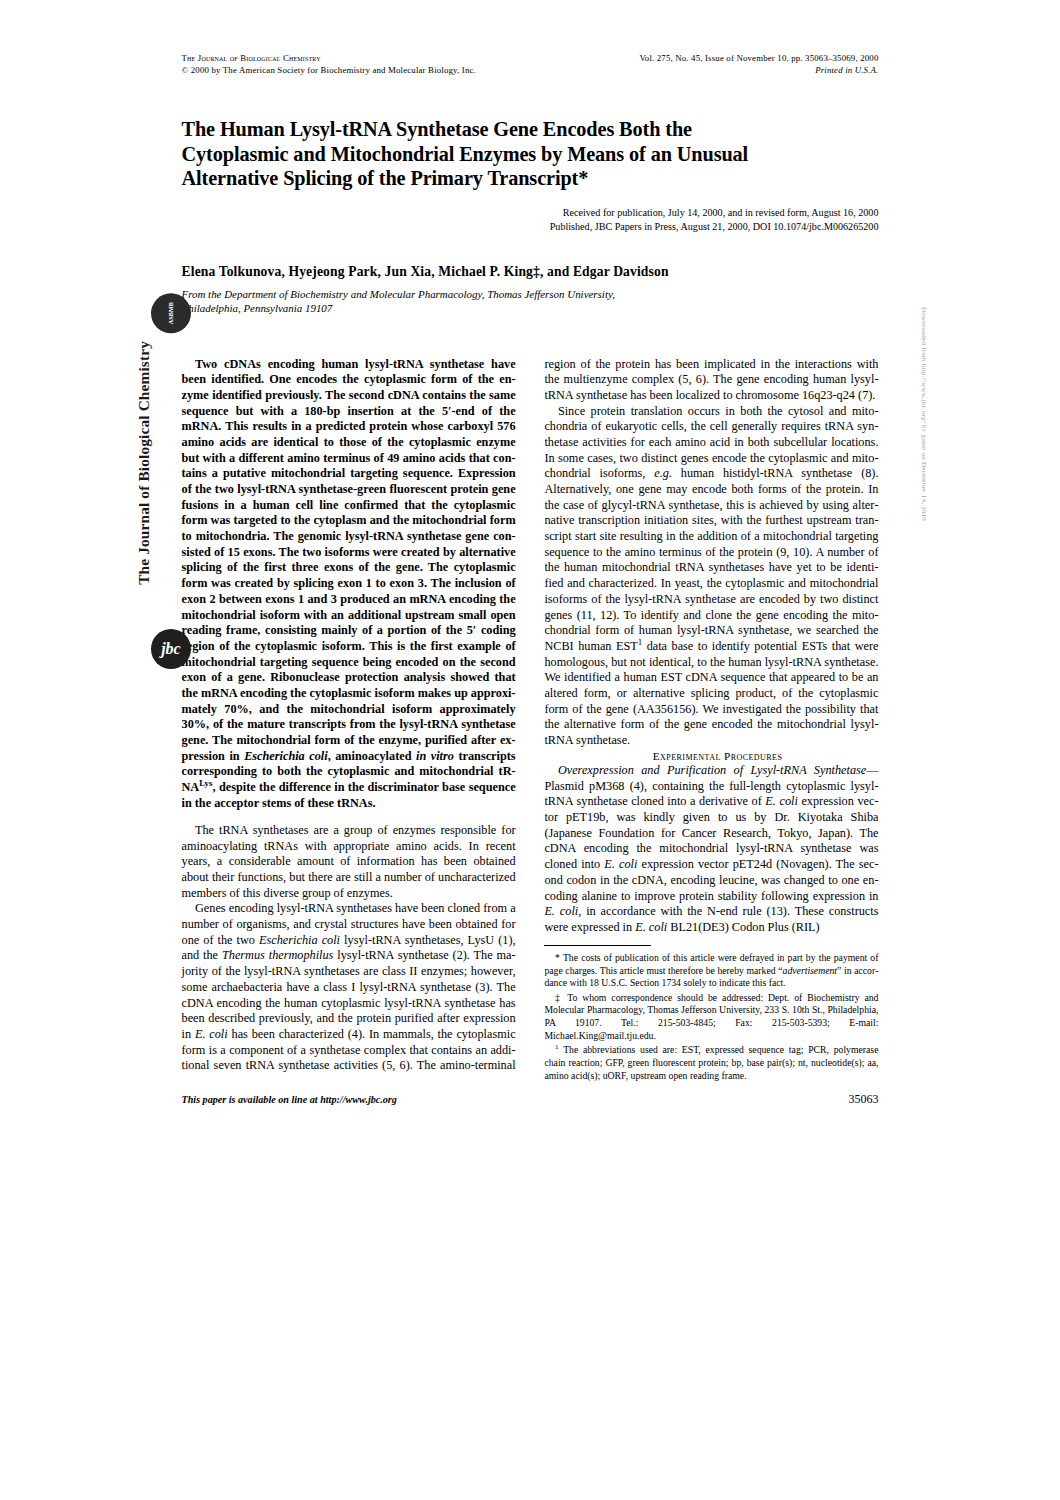The Journal of Biological Chemistry
© 2000 by The American Society for Biochemistry and Molecular Biology, Inc.
Vol. 275, No. 45, Issue of November 10, pp. 35063–35069, 2000
Printed in U.S.A.
The Human Lysyl-tRNA Synthetase Gene Encodes Both the
Cytoplasmic and Mitochondrial Enzymes by Means of an Unusual
Alternative Splicing of the Primary Transcript*
Received for publication, July 14, 2000, and in revised form, August 16, 2000
Published, JBC Papers in Press, August 21, 2000, DOI 10.1074/jbc.M006265200
Elena Tolkunova, Hyejeong Park, Jun Xia, Michael P. King‡, and Edgar Davidson
From the Department of Biochemistry and Molecular Pharmacology, Thomas Jefferson University,
Philadelphia, Pennsylvania 19107
Two cDNAs encoding human lysyl-tRNA synthetase have been identified. One encodes the cytoplasmic form of the enzyme identified previously. The second cDNA contains the same sequence but with a 180-bp insertion at the 5′-end of the mRNA. This results in a predicted protein whose carboxyl 576 amino acids are identical to those of the cytoplasmic enzyme but with a different amino terminus of 49 amino acids that contains a putative mitochondrial targeting sequence. Expression of the two lysyl-tRNA synthetase-green fluorescent protein gene fusions in a human cell line confirmed that the cytoplasmic form was targeted to the cytoplasm and the mitochondrial form to mitochondria. The genomic lysyl-tRNA synthetase gene consisted of 15 exons. The two isoforms were created by alternative splicing of the first three exons of the gene. The cytoplasmic form was created by splicing exon 1 to exon 3. The inclusion of exon 2 between exons 1 and 3 produced an mRNA encoding the mitochondrial isoform with an additional upstream small open reading frame, consisting mainly of a portion of the 5′ coding region of the cytoplasmic isoform. This is the first example of mitochondrial targeting sequence being encoded on the second exon of a gene. Ribonuclease protection analysis showed that the mRNA encoding the cytoplasmic isoform makes up approximately 70%, and the mitochondrial isoform approximately 30%, of the mature transcripts from the lysyl-tRNA synthetase gene. The mitochondrial form of the enzyme, purified after expression in Escherichia coli, aminoacylated in vitro transcripts corresponding to both the cytoplasmic and mitochondrial tRNALys, despite the difference in the discriminator base sequence in the acceptor stems of these tRNAs.
The tRNA synthetases are a group of enzymes responsible for aminoacylating tRNAs with appropriate amino acids. In recent years, a considerable amount of information has been obtained about their functions, but there are still a number of uncharacterized members of this diverse group of enzymes.
Genes encoding lysyl-tRNA synthetases have been cloned from a number of organisms, and crystal structures have been obtained for one of the two Escherichia coli lysyl-tRNA synthetases, LysU (1), and the Thermus thermophilus lysyl-tRNA synthetase (2). The majority of the lysyl-tRNA synthetases are class II enzymes; however, some archaebacteria have a class I lysyl-tRNA synthetase (3). The cDNA encoding the human cytoplasmic lysyl-tRNA synthetase has been described previously, and the protein purified after expression in E. coli has been characterized (4). In mammals, the cytoplasmic form is a component of a synthetase complex that contains an additional seven tRNA synthetase activities (5, 6). The amino-terminal region of the protein has been implicated in the interactions with the multienzyme complex (5, 6). The gene encoding human lysyl-tRNA synthetase has been localized to chromosome 16q23-q24 (7).
Since protein translation occurs in both the cytosol and mitochondria of eukaryotic cells, the cell generally requires tRNA synthetase activities for each amino acid in both subcellular locations. In some cases, two distinct genes encode the cytoplasmic and mitochondrial isoforms, e.g. human histidyl-tRNA synthetase (8). Alternatively, one gene may encode both forms of the protein. In the case of glycyl-tRNA synthetase, this is achieved by using alternative transcription initiation sites, with the furthest upstream transcript start site resulting in the addition of a mitochondrial targeting sequence to the amino terminus of the protein (9, 10). A number of the human mitochondrial tRNA synthetases have yet to be identified and characterized. In yeast, the cytoplasmic and mitochondrial isoforms of the lysyl-tRNA synthetase are encoded by two distinct genes (11, 12). To identify and clone the gene encoding the mitochondrial form of human lysyl-tRNA synthetase, we searched the NCBI human EST1 data base to identify potential ESTs that were homologous, but not identical, to the human lysyl-tRNA synthetase. We identified a human EST cDNA sequence that appeared to be an altered form, or alternative splicing product, of the cytoplasmic form of the gene (AA356156). We investigated the possibility that the alternative form of the gene encoded the mitochondrial lysyl-tRNA synthetase.
Experimental Procedures
Overexpression and Purification of Lysyl-tRNA Synthetase—Plasmid pM368 (4), containing the full-length cytoplasmic lysyl-tRNA synthetase cloned into a derivative of E. coli expression vector pET19b, was kindly given to us by Dr. Kiyotaka Shiba (Japanese Foundation for Cancer Research, Tokyo, Japan). The cDNA encoding the mitochondrial lysyl-tRNA synthetase was cloned into E. coli expression vector pET24d (Novagen). The second codon in the cDNA, encoding leucine, was changed to one encoding alanine to improve protein stability following expression in E. coli, in accordance with the N-end rule (13). These constructs were expressed in E. coli BL21(DE3) Codon Plus (RIL)
* The costs of publication of this article were defrayed in part by the payment of page charges. This article must therefore be hereby marked “advertisement” in accordance with 18 U.S.C. Section 1734 solely to indicate this fact.
‡ To whom correspondence should be addressed: Dept. of Biochemistry and Molecular Pharmacology, Thomas Jefferson University, 233 S. 10th St., Philadelphia, PA 19107. Tel.: 215-503-4845; Fax: 215-503-5393; E-mail: Michael.King@mail.tju.edu.
1 The abbreviations used are: EST, expressed sequence tag; PCR, polymerase chain reaction; GFP, green fluorescent protein; bp, base pair(s); nt, nucleotide(s); aa, amino acid(s); uORF, upstream open reading frame.
This paper is available on line at http://www.jbc.org
35063
The Journal of Biological Chemistry
Downloaded from http://www.jbc.org/ by guest on December 14, 2019
ASBMB
jbc